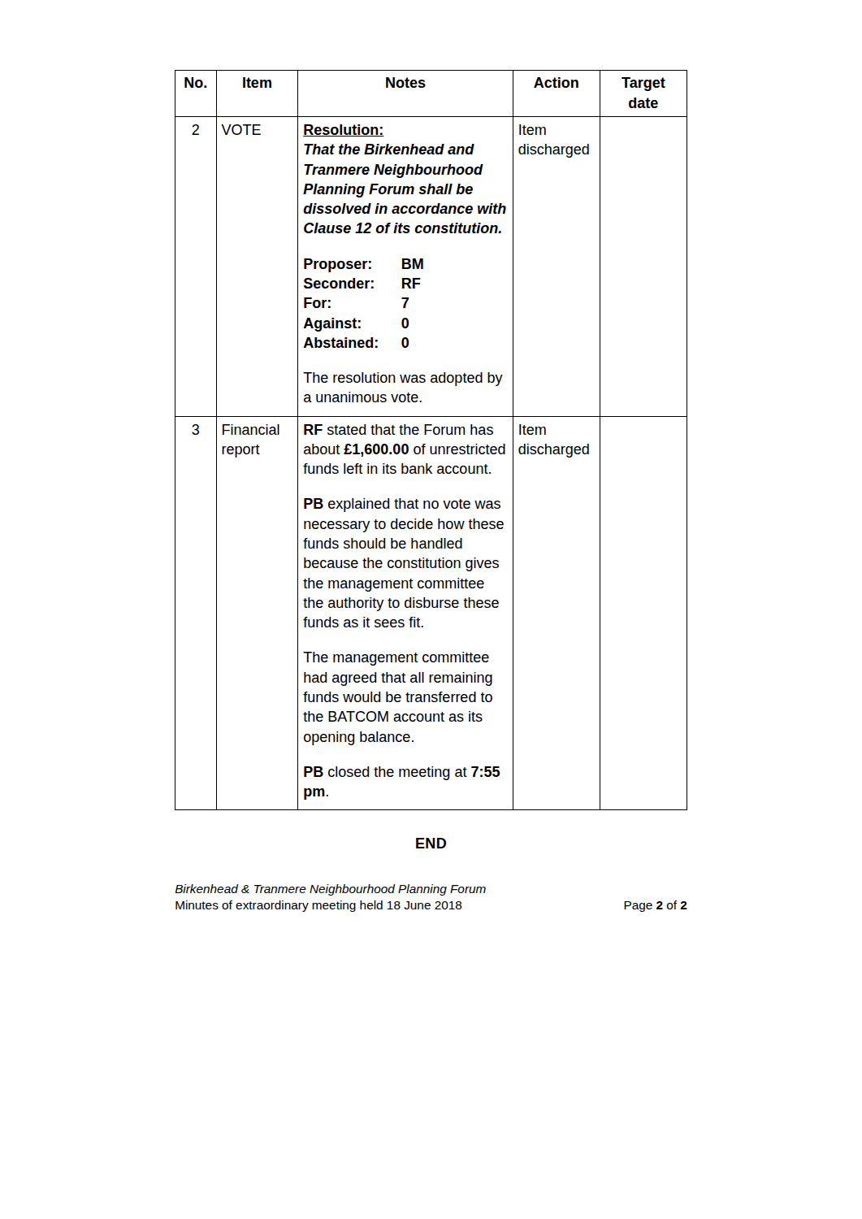| No. | Item | Notes | Action | Target date |
| --- | --- | --- | --- | --- |
| 2 | VOTE | Resolution: That the Birkenhead and Tranmere Neighbourhood Planning Forum shall be dissolved in accordance with Clause 12 of its constitution. Proposer: BM Seconder: RF For: 7 Against: 0 Abstained: 0 The resolution was adopted by a unanimous vote. | Item discharged | |
| 3 | Financial report | RF stated that the Forum has about £1,600.00 of unrestricted funds left in its bank account. PB explained that no vote was necessary to decide how these funds should be handled because the constitution gives the management committee the authority to disburse these funds as it sees fit. The management committee had agreed that all remaining funds would be transferred to the BATCOM account as its opening balance. PB closed the meeting at 7:55 pm . | Item discharged | |
END
Birkenhead & Tranmere Neighbourhood Planning Forum
Minutes of extraordinary meeting held 18 June 2018
Page 2 of 2